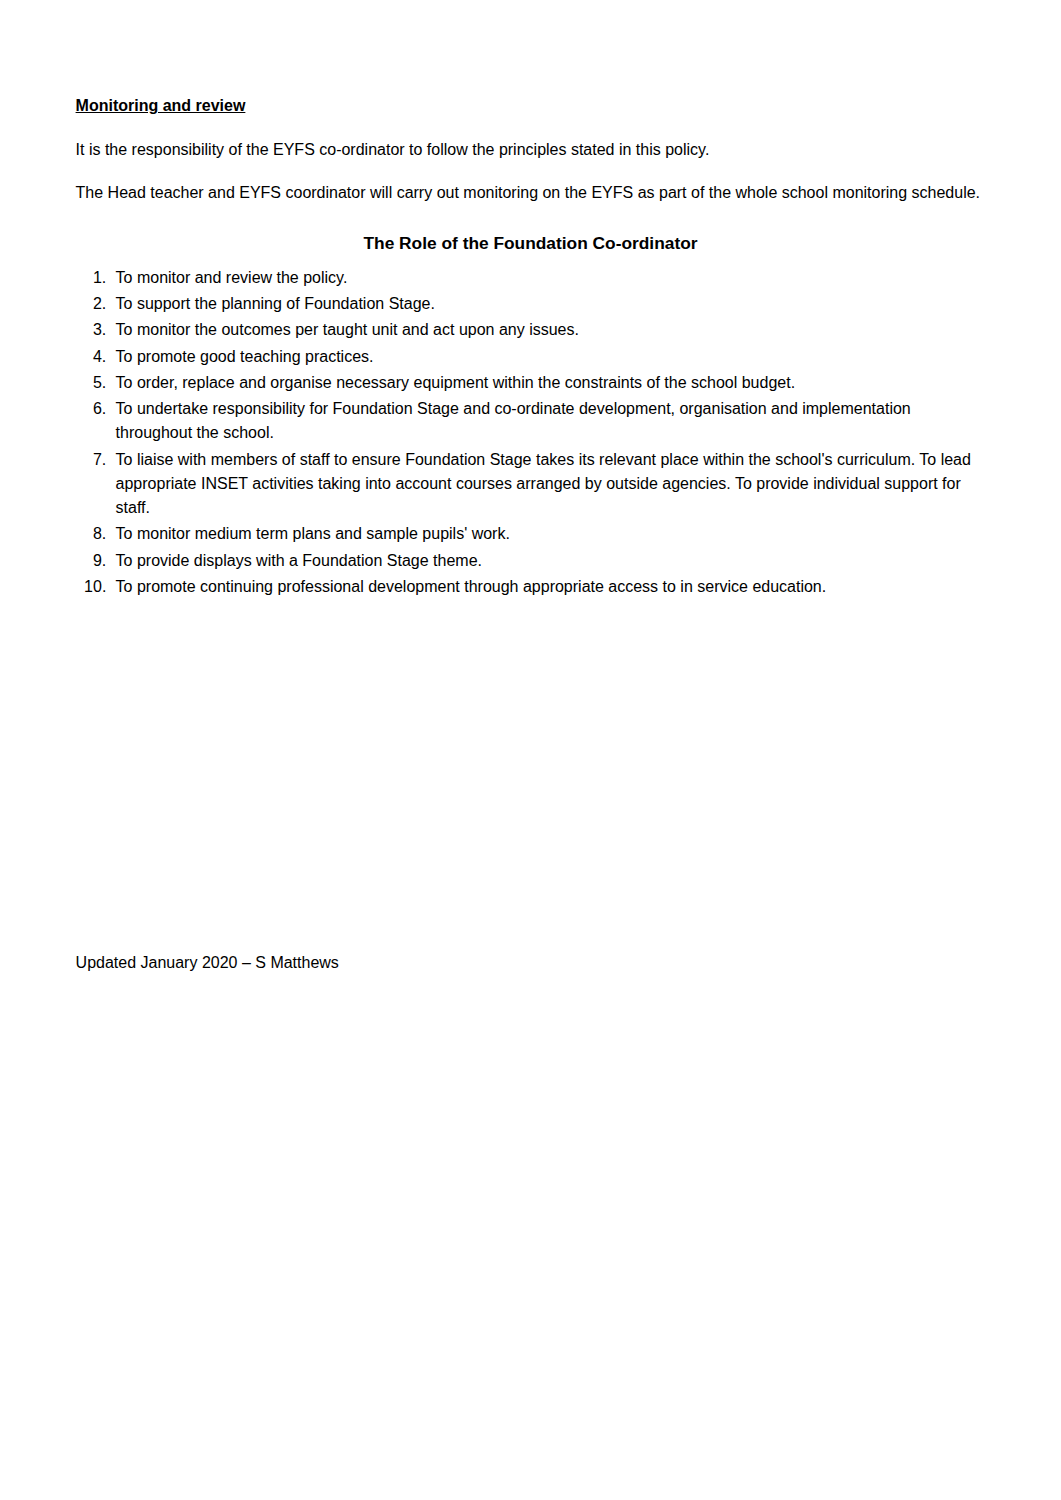Monitoring and review
It is the responsibility of the EYFS co-ordinator to follow the principles stated in this policy.
The Head teacher and EYFS coordinator will carry out monitoring on the EYFS as part of the whole school monitoring schedule.
The Role of the Foundation Co-ordinator
To monitor and review the policy.
To support the planning of Foundation Stage.
To monitor the outcomes per taught unit and act upon any issues.
To promote good teaching practices.
To order, replace and organise necessary equipment within the constraints of the school budget.
To undertake responsibility for Foundation Stage and co-ordinate development, organisation and implementation throughout the school.
To liaise with members of staff to ensure Foundation Stage takes its relevant place within the school's curriculum. To lead appropriate INSET activities taking into account courses arranged by outside agencies. To provide individual support for staff.
To monitor medium term plans and sample pupils' work.
To provide displays with a Foundation Stage theme.
To promote continuing professional development through appropriate access to in service education.
Updated January 2020 – S Matthews